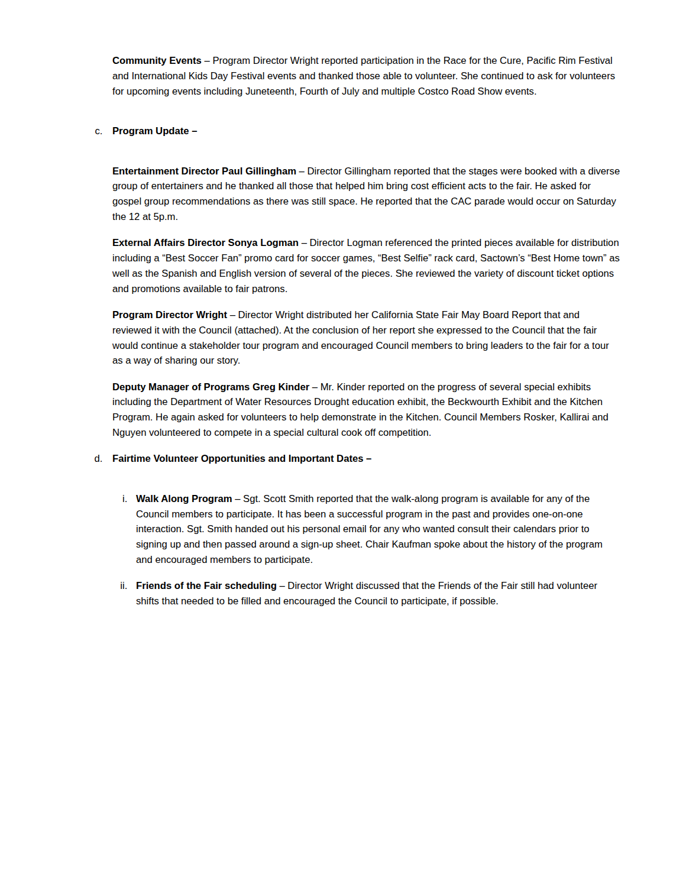Community Events – Program Director Wright reported participation in the Race for the Cure, Pacific Rim Festival and International Kids Day Festival events and thanked those able to volunteer. She continued to ask for volunteers for upcoming events including Juneteenth, Fourth of July and multiple Costco Road Show events.
Program Update –
Entertainment Director Paul Gillingham – Director Gillingham reported that the stages were booked with a diverse group of entertainers and he thanked all those that helped him bring cost efficient acts to the fair. He asked for gospel group recommendations as there was still space. He reported that the CAC parade would occur on Saturday the 12 at 5p.m.
External Affairs Director Sonya Logman – Director Logman referenced the printed pieces available for distribution including a “Best Soccer Fan” promo card for soccer games, “Best Selfie” rack card, Sactown’s “Best Home town” as well as the Spanish and English version of several of the pieces. She reviewed the variety of discount ticket options and promotions available to fair patrons.
Program Director Wright – Director Wright distributed her California State Fair May Board Report that and reviewed it with the Council (attached). At the conclusion of her report she expressed to the Council that the fair would continue a stakeholder tour program and encouraged Council members to bring leaders to the fair for a tour as a way of sharing our story.
Deputy Manager of Programs Greg Kinder – Mr. Kinder reported on the progress of several special exhibits including the Department of Water Resources Drought education exhibit, the Beckwourth Exhibit and the Kitchen Program. He again asked for volunteers to help demonstrate in the Kitchen. Council Members Rosker, Kallirai and Nguyen volunteered to compete in a special cultural cook off competition.
Fairtime Volunteer Opportunities and Important Dates –
Walk Along Program – Sgt. Scott Smith reported that the walk-along program is available for any of the Council members to participate. It has been a successful program in the past and provides one-on-one interaction. Sgt. Smith handed out his personal email for any who wanted consult their calendars prior to signing up and then passed around a sign-up sheet. Chair Kaufman spoke about the history of the program and encouraged members to participate.
Friends of the Fair scheduling – Director Wright discussed that the Friends of the Fair still had volunteer shifts that needed to be filled and encouraged the Council to participate, if possible.